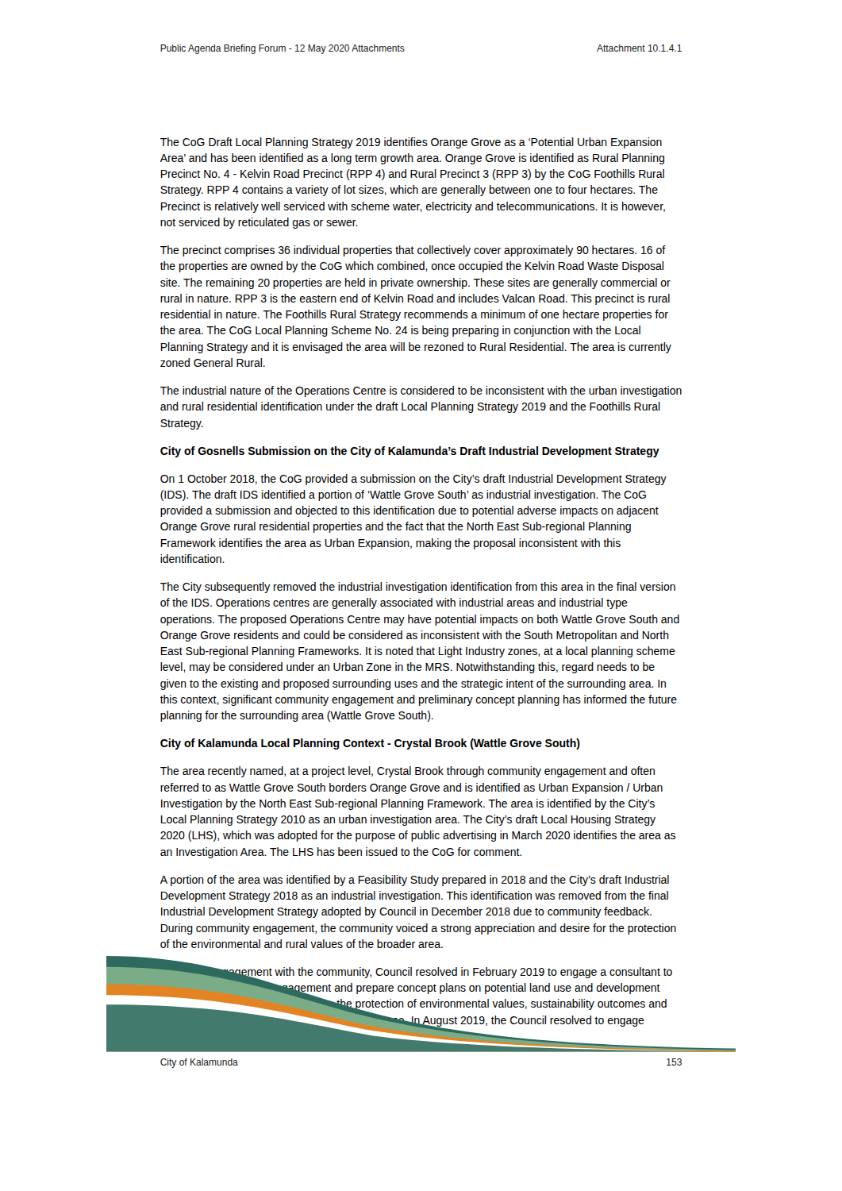Public Agenda Briefing Forum - 12 May 2020 Attachments
Attachment 10.1.4.1
The CoG Draft Local Planning Strategy 2019 identifies Orange Grove as a ‘Potential Urban Expansion Area’ and has been identified as a long term growth area. Orange Grove is identified as Rural Planning Precinct No. 4 - Kelvin Road Precinct (RPP 4) and Rural Precinct 3 (RPP 3) by the CoG Foothills Rural Strategy. RPP 4 contains a variety of lot sizes, which are generally between one to four hectares. The Precinct is relatively well serviced with scheme water, electricity and telecommunications. It is however, not serviced by reticulated gas or sewer.
The precinct comprises 36 individual properties that collectively cover approximately 90 hectares. 16 of the properties are owned by the CoG which combined, once occupied the Kelvin Road Waste Disposal site. The remaining 20 properties are held in private ownership. These sites are generally commercial or rural in nature. RPP 3 is the eastern end of Kelvin Road and includes Valcan Road. This precinct is rural residential in nature. The Foothills Rural Strategy recommends a minimum of one hectare properties for the area. The CoG Local Planning Scheme No. 24 is being preparing in conjunction with the Local Planning Strategy and it is envisaged the area will be rezoned to Rural Residential. The area is currently zoned General Rural.
The industrial nature of the Operations Centre is considered to be inconsistent with the urban investigation and rural residential identification under the draft Local Planning Strategy 2019 and the Foothills Rural Strategy.
City of Gosnells Submission on the City of Kalamunda’s Draft Industrial Development Strategy
On 1 October 2018, the CoG provided a submission on the City’s draft Industrial Development Strategy (IDS). The draft IDS identified a portion of ‘Wattle Grove South’ as industrial investigation. The CoG provided a submission and objected to this identification due to potential adverse impacts on adjacent Orange Grove rural residential properties and the fact that the North East Sub-regional Planning Framework identifies the area as Urban Expansion, making the proposal inconsistent with this identification.
The City subsequently removed the industrial investigation identification from this area in the final version of the IDS. Operations centres are generally associated with industrial areas and industrial type operations. The proposed Operations Centre may have potential impacts on both Wattle Grove South and Orange Grove residents and could be considered as inconsistent with the South Metropolitan and North East Sub-regional Planning Frameworks. It is noted that Light Industry zones, at a local planning scheme level, may be considered under an Urban Zone in the MRS. Notwithstanding this, regard needs to be given to the existing and proposed surrounding uses and the strategic intent of the surrounding area. In this context, significant community engagement and preliminary concept planning has informed the future planning for the surrounding area (Wattle Grove South).
City of Kalamunda Local Planning Context - Crystal Brook (Wattle Grove South)
The area recently named, at a project level, Crystal Brook through community engagement and often referred to as Wattle Grove South borders Orange Grove and is identified as Urban Expansion / Urban Investigation by the North East Sub-regional Planning Framework. The area is identified by the City’s Local Planning Strategy 2010 as an urban investigation area. The City’s draft Local Housing Strategy 2020 (LHS), which was adopted for the purpose of public advertising in March 2020 identifies the area as an Investigation Area. The LHS has been issued to the CoG for comment.
A portion of the area was identified by a Feasibility Study prepared in 2018 and the City’s draft Industrial Development Strategy 2018 as an industrial investigation. This identification was removed from the final Industrial Development Strategy adopted by Council in December 2018 due to community feedback. During community engagement, the community voiced a strong appreciation and desire for the protection of the environmental and rural values of the broader area.
Following engagement with the community, Council resolved in February 2019 to engage a consultant to undertake community engagement and prepare concept plans on potential land use and development outcomes for the area focussing on the protection of environmental values, sustainability outcomes and maintaining the character and amenity of the area. In August 2019, the Council resolved to engage
City of Kalamunda
153